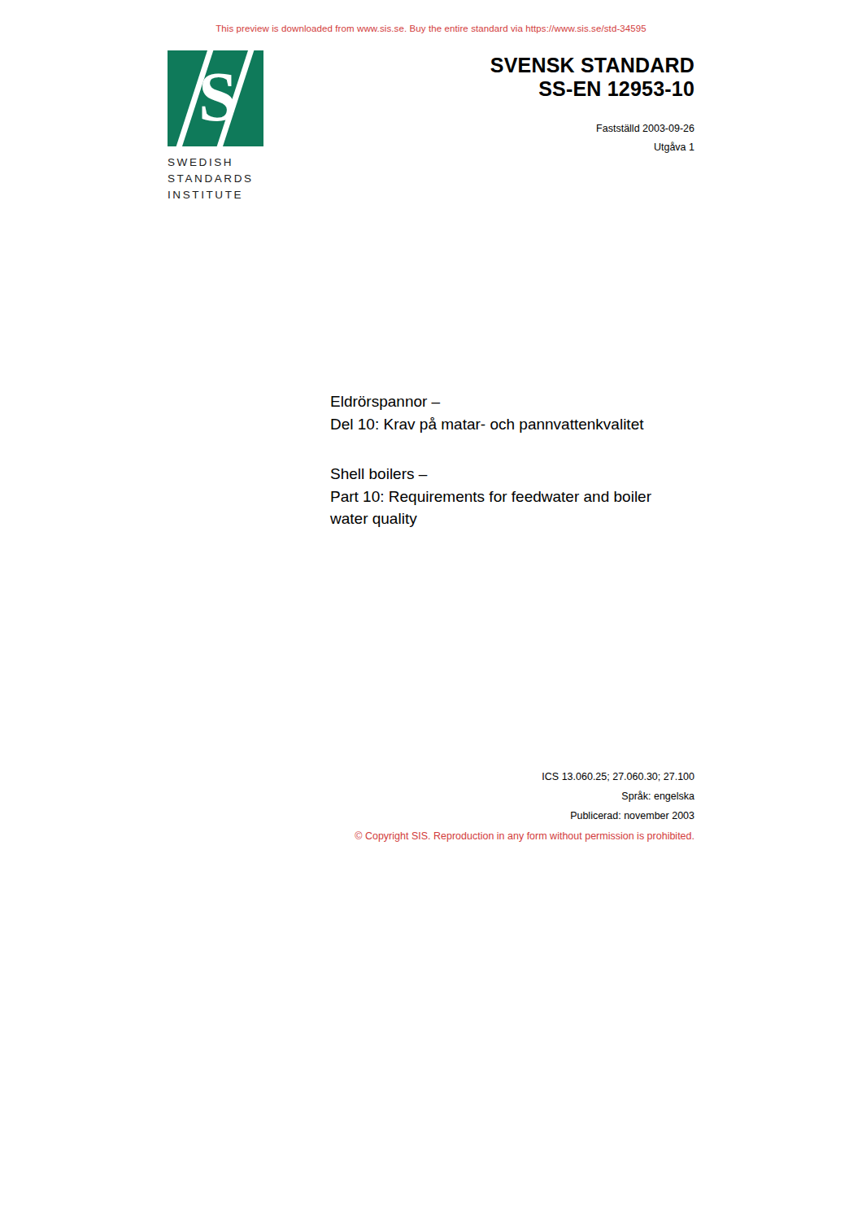This preview is downloaded from www.sis.se. Buy the entire standard via https://www.sis.se/std-34595
S
SWEDISH
STANDARDS
INSTITUTE
SVENSK STANDARD
SS-EN 12953-10
Fastställd 2003-09-26
Utgåva 1
Eldrörspannor –
Del 10: Krav på matar- och pannvattenkvalitet
Shell boilers –
Part 10: Requirements for feedwater and boiler
water quality
ICS 13.060.25; 27.060.30; 27.100
Språk: engelska
Publicerad: november 2003
© Copyright SIS. Reproduction in any form without permission is prohibited.